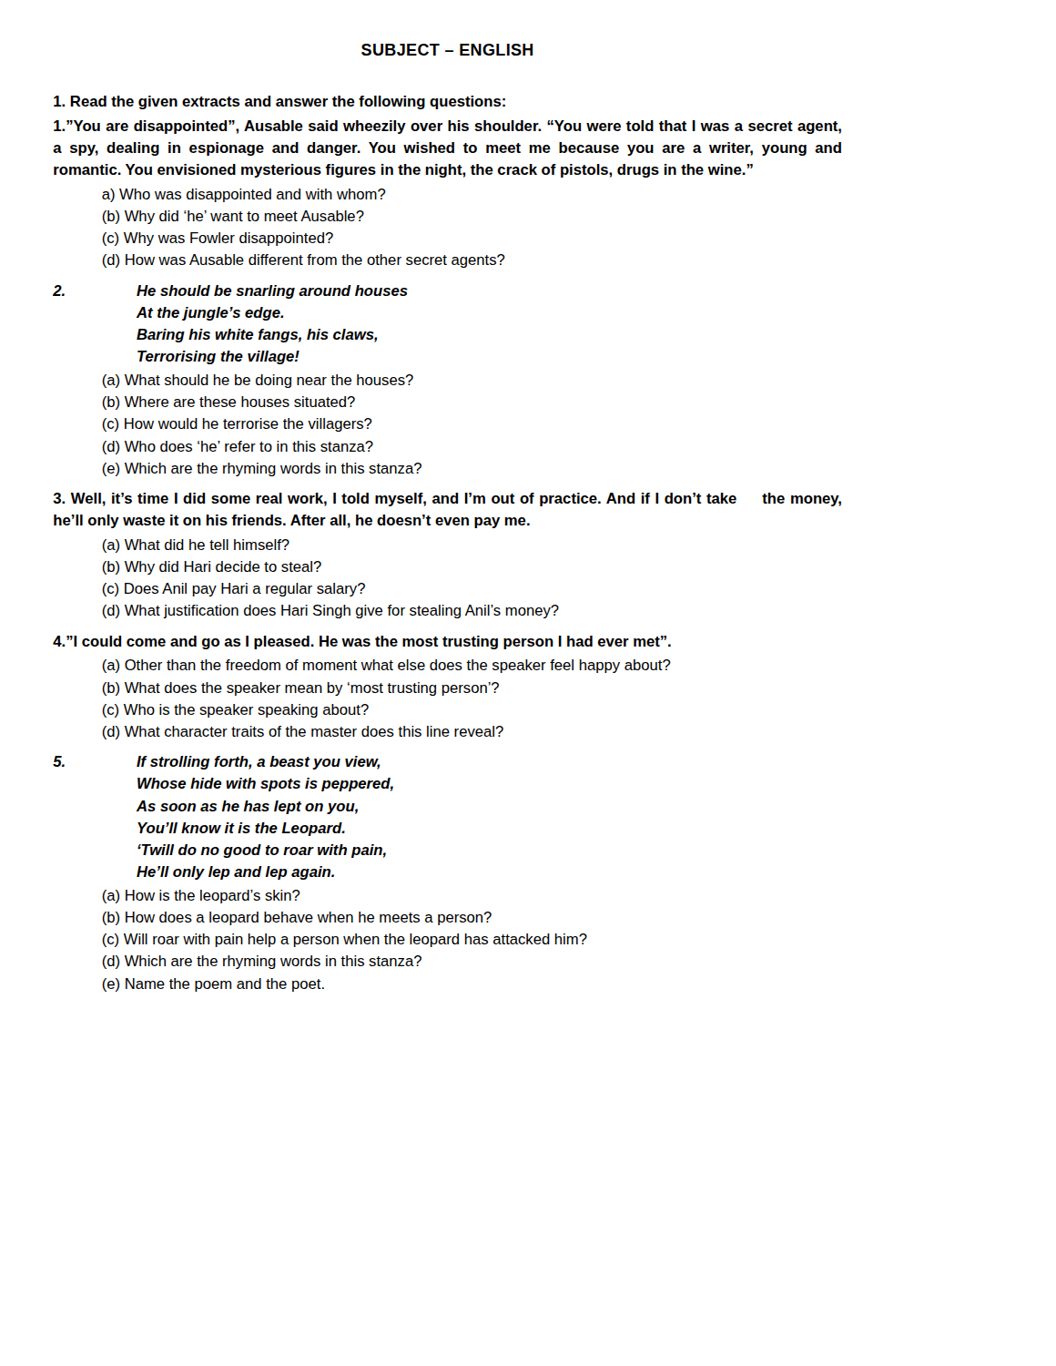SUBJECT – ENGLISH
1. Read the given extracts and answer the following questions:
1.”You are disappointed”, Ausable said wheezily over his shoulder. “You were told that I was a secret agent, a spy, dealing in espionage and danger. You wished to meet me because you are a writer, young and romantic. You envisioned mysterious figures in the night, the crack of pistols, drugs in the wine.”
a) Who was disappointed and with whom?
(b) Why did ‘he’ want to meet Ausable?
(c) Why was Fowler disappointed?
(d) How was Ausable different from the other secret agents?
2.
He should be snarling around houses
At the jungle’s edge.
Baring his white fangs, his claws,
Terrorising the village!
(a) What should he be doing near the houses?
(b) Where are these houses situated?
(c) How would he terrorise the villagers?
(d) Who does ‘he’ refer to in this stanza?
(e) Which are the rhyming words in this stanza?
3. Well, it’s time I did some real work, I told myself, and I’m out of practice. And if I don’t take the money, he’ll only waste it on his friends. After all, he doesn’t even pay me.
(a) What did he tell himself?
(b) Why did Hari decide to steal?
(c) Does Anil pay Hari a regular salary?
(d) What justification does Hari Singh give for stealing Anil’s money?
4.”I could come and go as I pleased. He was the most trusting person I had ever met”.
(a) Other than the freedom of moment what else does the speaker feel happy about?
(b) What does the speaker mean by ‘most trusting person’?
(c) Who is the speaker speaking about?
(d) What character traits of the master does this line reveal?
5.
If strolling forth, a beast you view,
Whose hide with spots is peppered,
As soon as he has lept on you,
You’ll know it is the Leopard.
‘Twill do no good to roar with pain,
He’ll only lep and lep again.
(a) How is the leopard’s skin?
(b) How does a leopard behave when he meets a person?
(c) Will roar with pain help a person when the leopard has attacked him?
(d) Which are the rhyming words in this stanza?
(e) Name the poem and the poet.